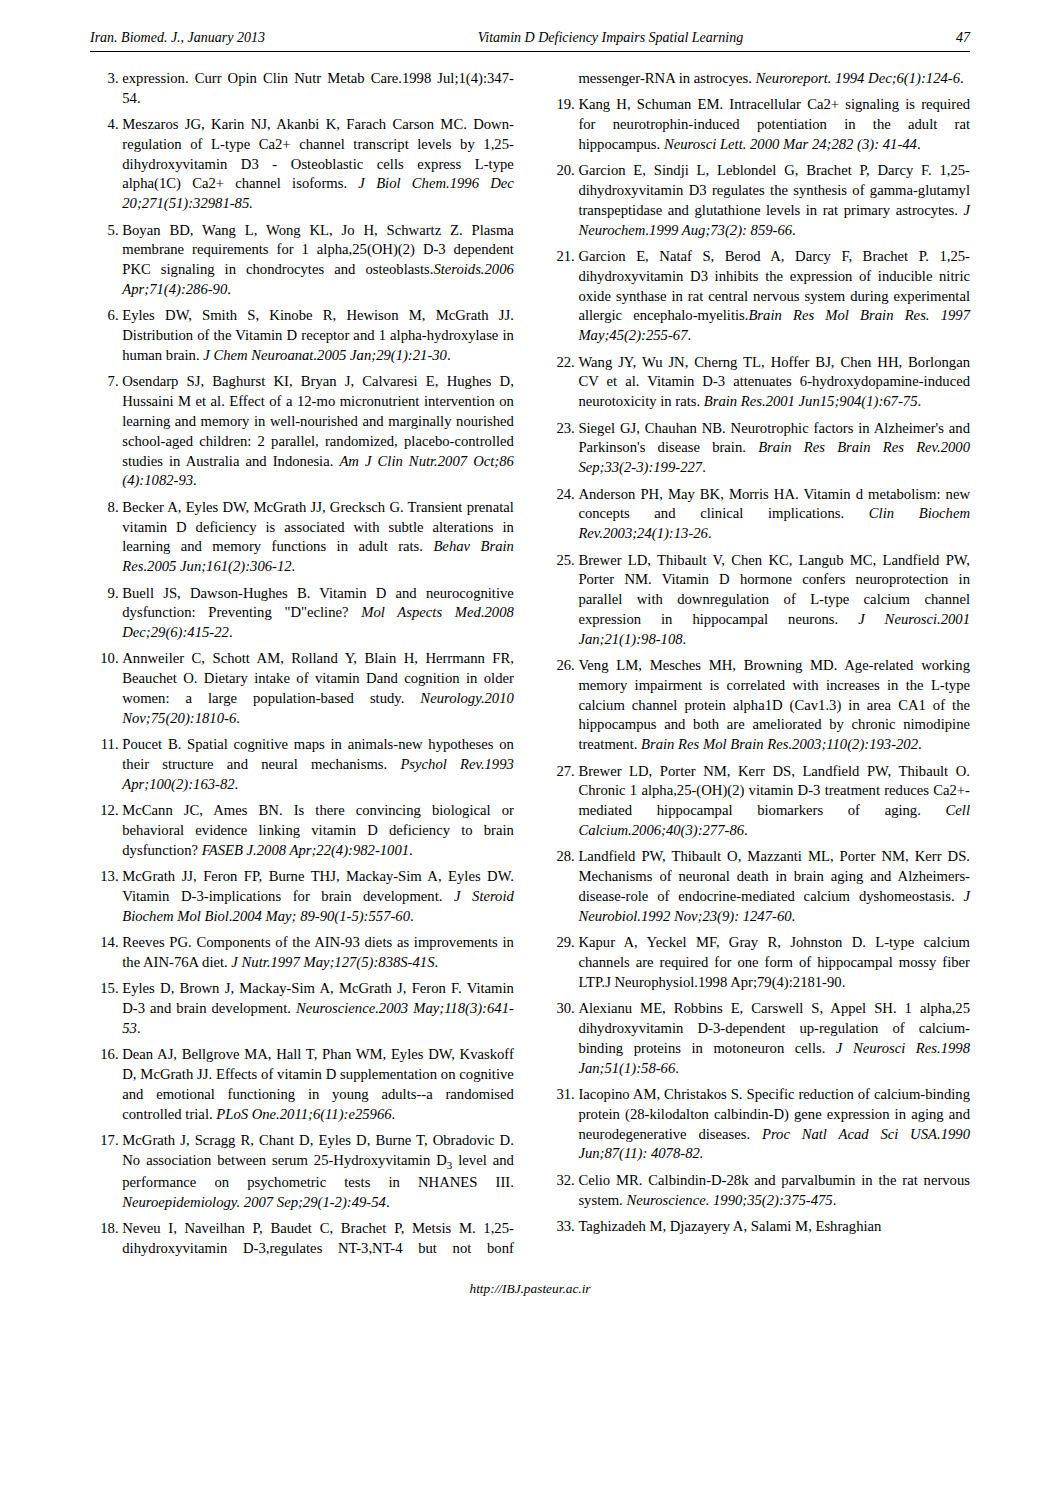Iran. Biomed. J., January 2013 Vitamin D Deficiency Impairs Spatial Learning 47
expression. Curr Opin Clin Nutr Metab Care.1998 Jul;1(4):347-54.
Meszaros JG, Karin NJ, Akanbi K, Farach Carson MC. Down-regulation of L-type Ca2+ channel transcript levels by 1,25-dihydroxyvitamin D3 - Osteoblastic cells express L-type alpha(1C) Ca2+ channel isoforms. J Biol Chem.1996 Dec 20;271(51):32981-85.
Boyan BD, Wang L, Wong KL, Jo H, Schwartz Z. Plasma membrane requirements for 1 alpha,25(OH)(2) D-3 dependent PKC signaling in chondrocytes and osteoblasts.Steroids.2006 Apr;71(4):286-90.
Eyles DW, Smith S, Kinobe R, Hewison M, McGrath JJ. Distribution of the Vitamin D receptor and 1 alpha-hydroxylase in human brain. J Chem Neuroanat.2005 Jan;29(1):21-30.
Osendarp SJ, Baghurst KI, Bryan J, Calvaresi E, Hughes D, Hussaini M et al. Effect of a 12-mo micronutrient intervention on learning and memory in well-nourished and marginally nourished school-aged children: 2 parallel, randomized, placebo-controlled studies in Australia and Indonesia. Am J Clin Nutr.2007 Oct;86 (4):1082-93.
Becker A, Eyles DW, McGrath JJ, Grecksch G. Transient prenatal vitamin D deficiency is associated with subtle alterations in learning and memory functions in adult rats. Behav Brain Res.2005 Jun;161(2):306-12.
Buell JS, Dawson-Hughes B. Vitamin D and neurocognitive dysfunction: Preventing "D"ecline? Mol Aspects Med.2008 Dec;29(6):415-22.
Annweiler C, Schott AM, Rolland Y, Blain H, Herrmann FR, Beauchet O. Dietary intake of vitamin Dand cognition in older women: a large population-based study. Neurology.2010 Nov;75(20):1810-6.
Poucet B. Spatial cognitive maps in animals-new hypotheses on their structure and neural mechanisms. Psychol Rev.1993 Apr;100(2):163-82.
McCann JC, Ames BN. Is there convincing biological or behavioral evidence linking vitamin D deficiency to brain dysfunction? FASEB J.2008 Apr;22(4):982-1001.
McGrath JJ, Feron FP, Burne THJ, Mackay-Sim A, Eyles DW. Vitamin D-3-implications for brain development. J Steroid Biochem Mol Biol.2004 May; 89-90(1-5):557-60.
Reeves PG. Components of the AIN-93 diets as improvements in the AIN-76A diet. J Nutr.1997 May;127(5):838S-41S.
Eyles D, Brown J, Mackay-Sim A, McGrath J, Feron F. Vitamin D-3 and brain development. Neuroscience.2003 May;118(3):641-53.
Dean AJ, Bellgrove MA, Hall T, Phan WM, Eyles DW, Kvaskoff D, McGrath JJ. Effects of vitamin D supplementation on cognitive and emotional functioning in young adults--a randomised controlled trial. PLoS One.2011;6(11):e25966.
McGrath J, Scragg R, Chant D, Eyles D, Burne T, Obradovic D. No association between serum 25-Hydroxyvitamin D3 level and performance on psychometric tests in NHANES III. Neuroepidemiology. 2007 Sep;29(1-2):49-54.
Neveu I, Naveilhan P, Baudet C, Brachet P, Metsis M. 1,25- dihydroxyvitamin D-3,regulates NT-3,NT-4 but not bonf messenger-RNA in astrocyes. Neuroreport. 1994 Dec;6(1):124-6.
Kang H, Schuman EM. Intracellular Ca2+ signaling is required for neurotrophin-induced potentiation in the adult rat hippocampus. Neurosci Lett. 2000 Mar 24;282 (3): 41-44.
Garcion E, Sindji L, Leblondel G, Brachet P, Darcy F. 1,25-dihydroxyvitamin D3 regulates the synthesis of gamma-glutamyl transpeptidase and glutathione levels in rat primary astrocytes. J Neurochem.1999 Aug;73(2): 859-66.
Garcion E, Nataf S, Berod A, Darcy F, Brachet P. 1,25-dihydroxyvitamin D3 inhibits the expression of inducible nitric oxide synthase in rat central nervous system during experimental allergic encephalo-myelitis.Brain Res Mol Brain Res. 1997 May;45(2):255-67.
Wang JY, Wu JN, Cherng TL, Hoffer BJ, Chen HH, Borlongan CV et al. Vitamin D-3 attenuates 6-hydroxydopamine-induced neurotoxicity in rats. Brain Res.2001 Jun15;904(1):67-75.
Siegel GJ, Chauhan NB. Neurotrophic factors in Alzheimer's and Parkinson's disease brain. Brain Res Brain Res Rev.2000 Sep;33(2-3):199-227.
Anderson PH, May BK, Morris HA. Vitamin d metabolism: new concepts and clinical implications. Clin Biochem Rev.2003;24(1):13-26.
Brewer LD, Thibault V, Chen KC, Langub MC, Landfield PW, Porter NM. Vitamin D hormone confers neuroprotection in parallel with downregulation of L-type calcium channel expression in hippocampal neurons. J Neurosci.2001 Jan;21(1):98-108.
Veng LM, Mesches MH, Browning MD. Age-related working memory impairment is correlated with increases in the L-type calcium channel protein alpha1D (Cav1.3) in area CA1 of the hippocampus and both are ameliorated by chronic nimodipine treatment. Brain Res Mol Brain Res.2003;110(2):193-202.
Brewer LD, Porter NM, Kerr DS, Landfield PW, Thibault O. Chronic 1 alpha,25-(OH)(2) vitamin D-3 treatment reduces Ca2+-mediated hippocampal biomarkers of aging. Cell Calcium.2006;40(3):277-86.
Landfield PW, Thibault O, Mazzanti ML, Porter NM, Kerr DS. Mechanisms of neuronal death in brain aging and Alzheimers-disease-role of endocrine-mediated calcium dyshomeostasis. J Neurobiol.1992 Nov;23(9): 1247-60.
Kapur A, Yeckel MF, Gray R, Johnston D. L-type calcium channels are required for one form of hippocampal mossy fiber LTP.J Neurophysiol.1998 Apr;79(4):2181-90.
Alexianu ME, Robbins E, Carswell S, Appel SH. 1 alpha,25 dihydroxyvitamin D-3-dependent up-regulation of calcium-binding proteins in motoneuron cells. J Neurosci Res.1998 Jan;51(1):58-66.
Iacopino AM, Christakos S. Specific reduction of calcium-binding protein (28-kilodalton calbindin-D) gene expression in aging and neurodegenerative diseases. Proc Natl Acad Sci USA.1990 Jun;87(11): 4078-82.
Celio MR. Calbindin-D-28k and parvalbumin in the rat nervous system. Neuroscience. 1990;35(2):375-475.
Taghizadeh M, Djazayery A, Salami M, Eshraghian
http://IBJ.pasteur.ac.ir